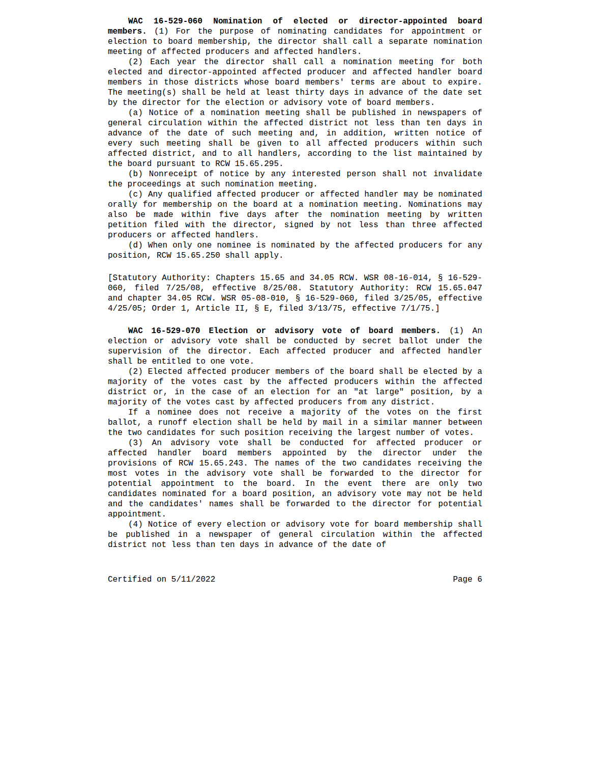WAC 16-529-060 Nomination of elected or director-appointed board members. (1) For the purpose of nominating candidates for appointment or election to board membership, the director shall call a separate nomination meeting of affected producers and affected handlers.
(2) Each year the director shall call a nomination meeting for both elected and director-appointed affected producer and affected handler board members in those districts whose board members' terms are about to expire. The meeting(s) shall be held at least thirty days in advance of the date set by the director for the election or advisory vote of board members.
(a) Notice of a nomination meeting shall be published in newspapers of general circulation within the affected district not less than ten days in advance of the date of such meeting and, in addition, written notice of every such meeting shall be given to all affected producers within such affected district, and to all handlers, according to the list maintained by the board pursuant to RCW 15.65.295.
(b) Nonreceipt of notice by any interested person shall not invalidate the proceedings at such nomination meeting.
(c) Any qualified affected producer or affected handler may be nominated orally for membership on the board at a nomination meeting. Nominations may also be made within five days after the nomination meeting by written petition filed with the director, signed by not less than three affected producers or affected handlers.
(d) When only one nominee is nominated by the affected producers for any position, RCW 15.65.250 shall apply.
[Statutory Authority: Chapters 15.65 and 34.05 RCW. WSR 08-16-014, § 16-529-060, filed 7/25/08, effective 8/25/08. Statutory Authority: RCW 15.65.047 and chapter 34.05 RCW. WSR 05-08-010, § 16-529-060, filed 3/25/05, effective 4/25/05; Order 1, Article II, § E, filed 3/13/75, effective 7/1/75.]
WAC 16-529-070 Election or advisory vote of board members. (1) An election or advisory vote shall be conducted by secret ballot under the supervision of the director. Each affected producer and affected handler shall be entitled to one vote.
(2) Elected affected producer members of the board shall be elected by a majority of the votes cast by the affected producers within the affected district or, in the case of an election for an "at large" position, by a majority of the votes cast by affected producers from any district.
If a nominee does not receive a majority of the votes on the first ballot, a runoff election shall be held by mail in a similar manner between the two candidates for such position receiving the largest number of votes.
(3) An advisory vote shall be conducted for affected producer or affected handler board members appointed by the director under the provisions of RCW 15.65.243. The names of the two candidates receiving the most votes in the advisory vote shall be forwarded to the director for potential appointment to the board. In the event there are only two candidates nominated for a board position, an advisory vote may not be held and the candidates' names shall be forwarded to the director for potential appointment.
(4) Notice of every election or advisory vote for board membership shall be published in a newspaper of general circulation within the affected district not less than ten days in advance of the date of
Certified on 5/11/2022 Page 6